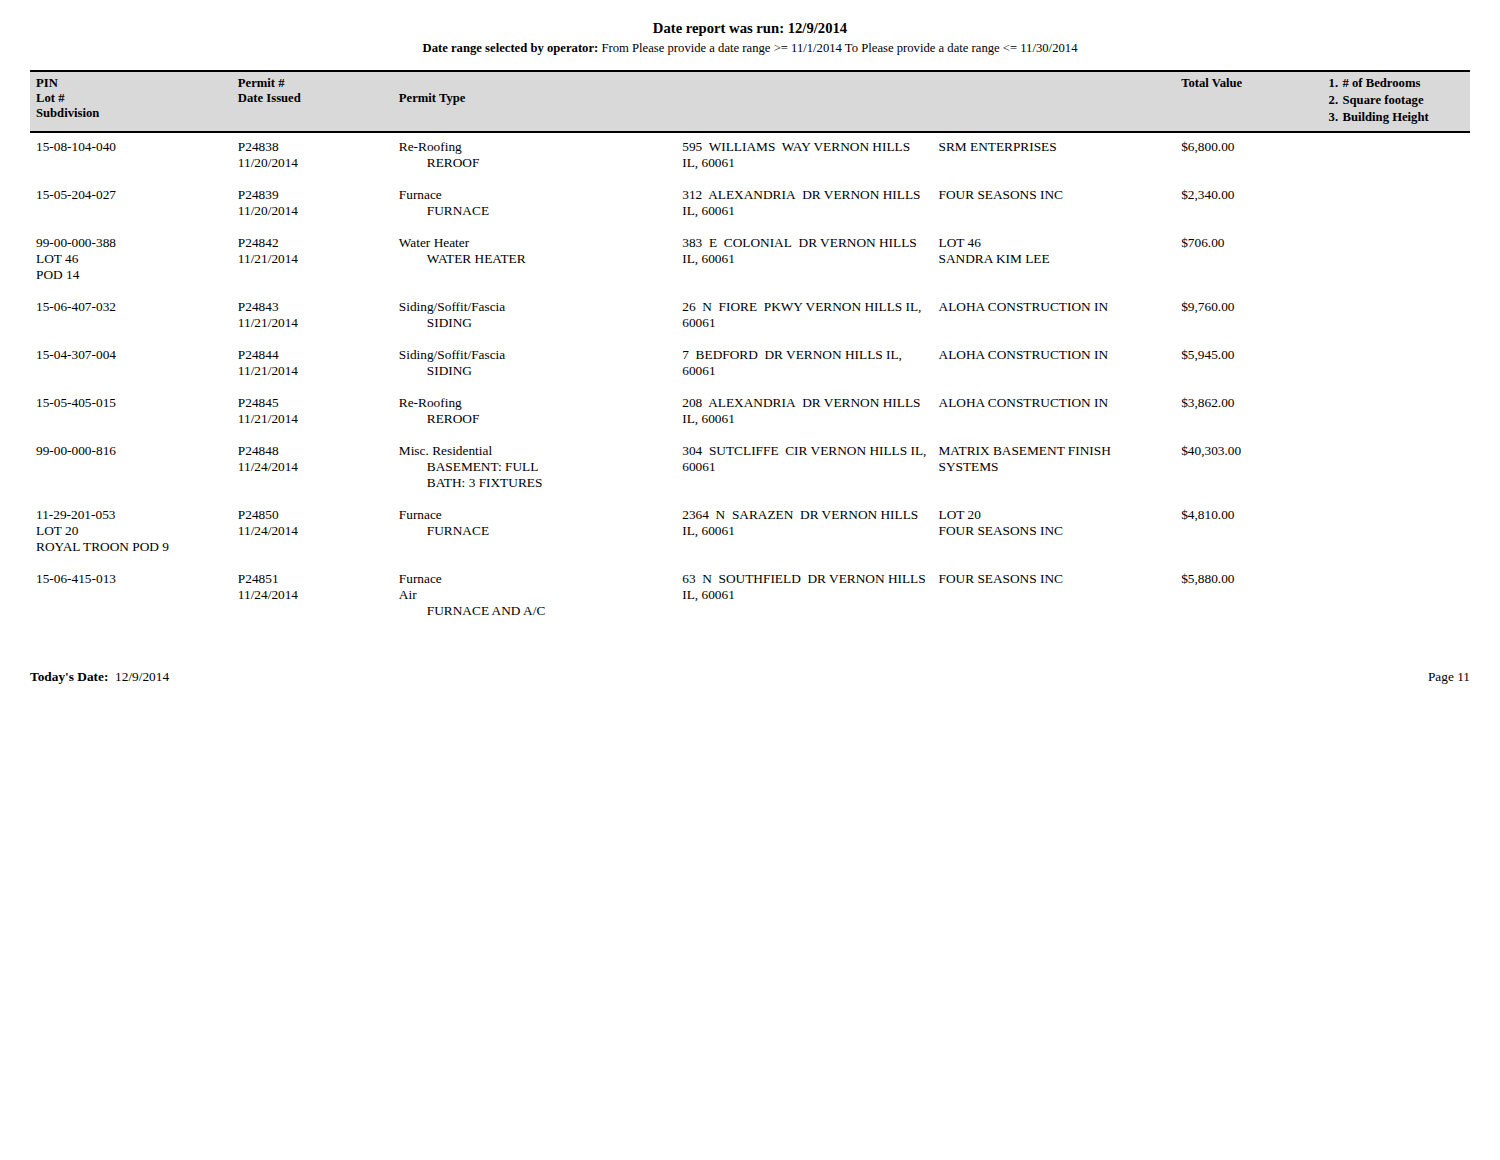Date report was run: 12/9/2014
Date range selected by operator: From Please provide a date range >= 11/1/2014 To Please provide a date range <= 11/30/2014
| PIN Lot # Subdivision | Permit # Date Issued | Permit Type | | | Total Value | 1. # of Bedrooms 2. Square footage 3. Building Height |
| --- | --- | --- | --- | --- | --- | --- |
| 15-08-104-040 | P24838 11/20/2014 | Re-Roofing REROOF | 595 WILLIAMS WAY VERNON HILLS IL, 60061 | SRM ENTERPRISES | $6,800.00 | |
| 15-05-204-027 | P24839 11/20/2014 | Furnace FURNACE | 312 ALEXANDRIA DR VERNON HILLS IL, 60061 | FOUR SEASONS INC | $2,340.00 | |
| 99-00-000-388 LOT 46 POD 14 | P24842 11/21/2014 | Water Heater WATER HEATER | 383 E COLONIAL DR VERNON HILLS IL, 60061 | LOT 46 SANDRA KIM LEE | $706.00 | |
| 15-06-407-032 | P24843 11/21/2014 | Siding/Soffit/Fascia SIDING | 26 N FIORE PKWY VERNON HILLS IL, 60061 | ALOHA CONSTRUCTION IN | $9,760.00 | |
| 15-04-307-004 | P24844 11/21/2014 | Siding/Soffit/Fascia SIDING | 7 BEDFORD DR VERNON HILLS IL, 60061 | ALOHA CONSTRUCTION IN | $5,945.00 | |
| 15-05-405-015 | P24845 11/21/2014 | Re-Roofing REROOF | 208 ALEXANDRIA DR VERNON HILLS IL, 60061 | ALOHA CONSTRUCTION IN | $3,862.00 | |
| 99-00-000-816 | P24848 11/24/2014 | Misc. Residential BASEMENT: FULL BATH: 3 FIXTURES | 304 SUTCLIFFE CIR VERNON HILLS IL, 60061 | MATRIX BASEMENT FINISH SYSTEMS | $40,303.00 | |
| 11-29-201-053 LOT 20 ROYAL TROON POD 9 | P24850 11/24/2014 | Furnace FURNACE | 2364 N SARAZEN DR VERNON HILLS IL, 60061 | LOT 20 FOUR SEASONS INC | $4,810.00 | |
| 15-06-415-013 | P24851 11/24/2014 | Furnace Air FURNACE AND A/C | 63 N SOUTHFIELD DR VERNON HILLS IL, 60061 | FOUR SEASONS INC | $5,880.00 | |
Today's Date: 12/9/2014
Page 11